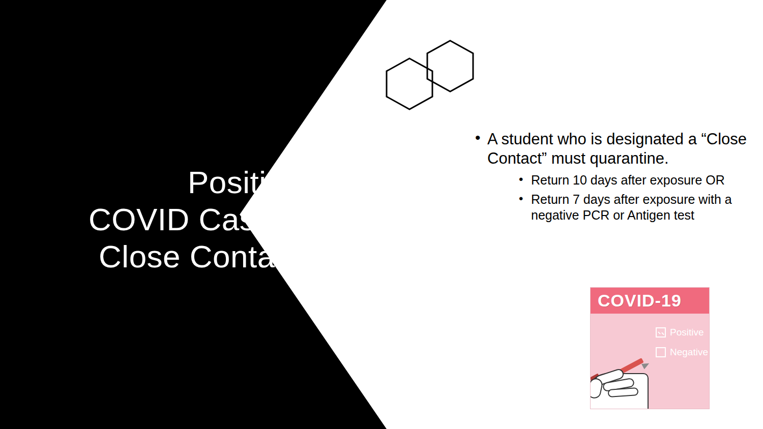Positive
COVID Case –
Close Contact
A student who is designated a “Close Contact” must quarantine.
Return 10 days after exposure OR
Return 7 days after exposure with a negative PCR or Antigen test
COVID-19
Positive
Negative